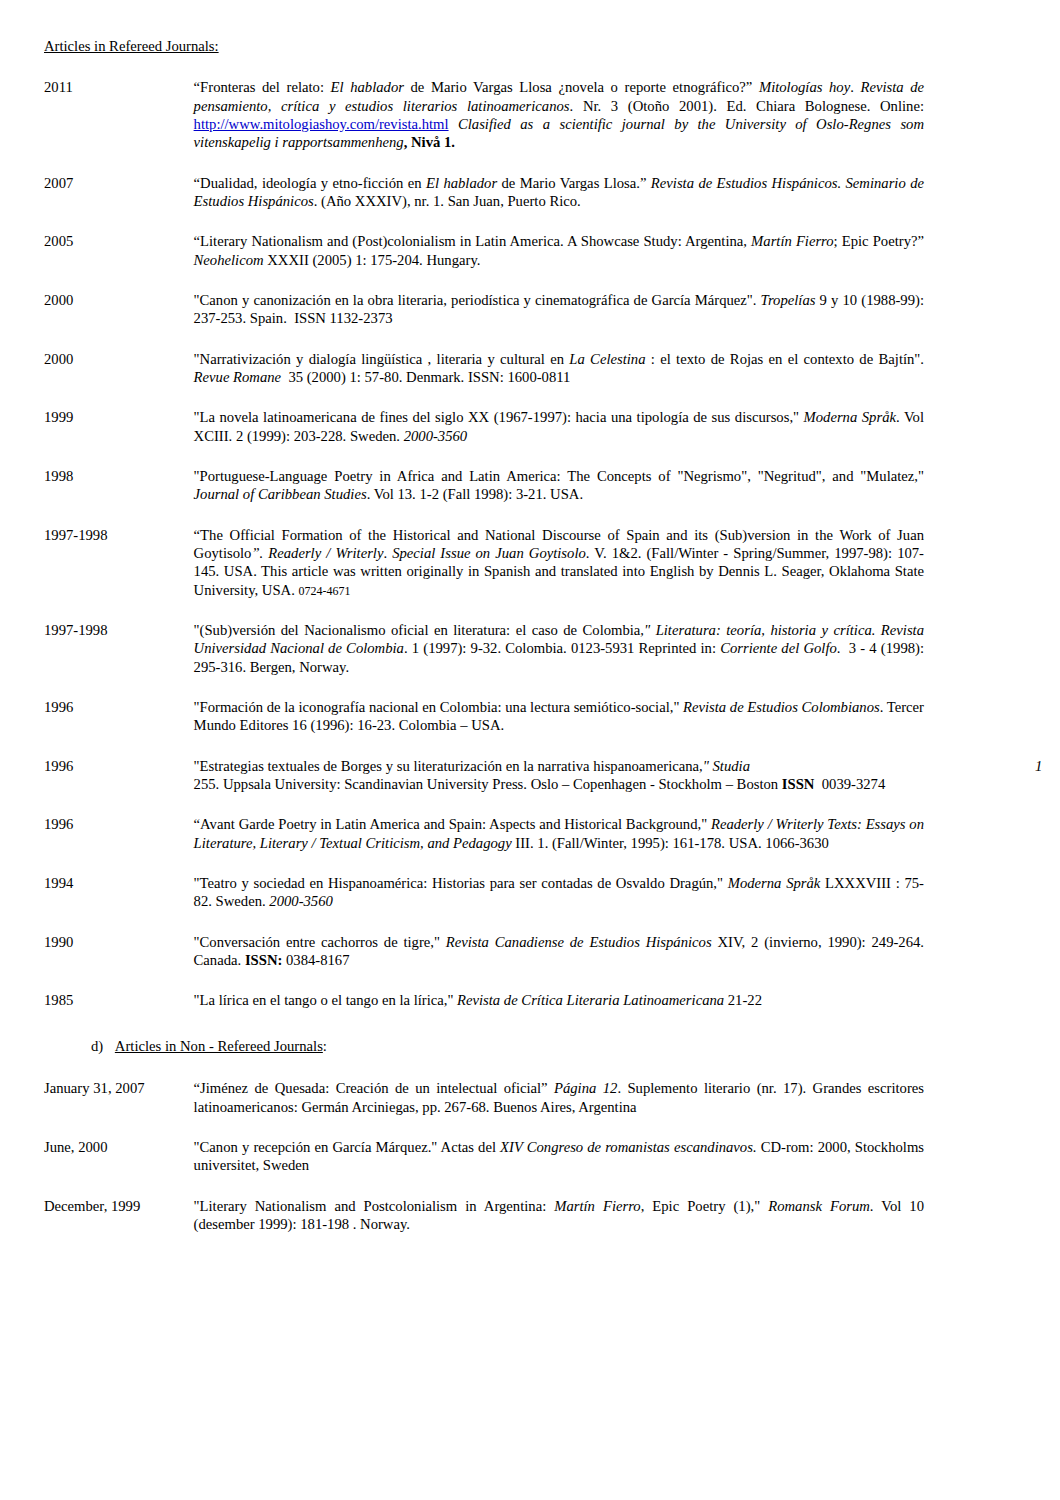Articles in Refereed Journals:
| 2011 | “Fronteras del relato: El hablador de Mario Vargas Llosa ¿novela o reporte etnográfico?” Mitologías hoy . Revista de pensamiento, crítica y estudios literarios latinoamericanos . Nr. 3 (Otoño 2001). Ed. Chiara Bolognese. Online: http://www.mitologiashoy.com/revista.html Clasified as a scientific journal by the University of Oslo-Regnes som vitenskapelig i rapportsammenheng , Nivå 1. |
| 2007 | “Dualidad, ideología y etno-ficción en El hablador de Mario Vargas Llosa.” Revista de Estudios Hispánicos. Seminario de Estudios Hispánicos . (Año XXXIV), nr. 1. San Juan, Puerto Rico. |
| 2005 | “Literary Nationalism and (Post)colonialism in Latin America. A Showcase Study: Argentina, Martín Fierro ; Epic Poetry?” Neohelicom XXXII (2005) 1: 175-204. Hungary. |
| 2000 | "Canon y canonización en la obra literaria, periodística y cinematográfica de García Márquez". Tropelías 9 y 10 (1988-99): 237-253. Spain. ISSN 1132-2373 |
| 2000 | "Narrativización y dialogía lingüística , literaria y cultural en La Celestina : el texto de Rojas en el contexto de Bajtín". Revue Romane 35 (2000) 1: 57-80. Denmark. ISSN: 1600-0811 |
| 1999 | "La novela latinoamericana de fines del siglo XX (1967-1997): hacia una tipología de sus discursos," Moderna Språk . Vol XCIII. 2 (1999): 203-228. Sweden. 2000-3560 |
| 1998 | "Portuguese-Language Poetry in Africa and Latin America: The Concepts of "Negrismo", "Negritud", and "Mulatez," Journal of Caribbean Studies . Vol 13. 1-2 (Fall 1998): 3-21. USA. |
| 1997-1998 | “The Official Formation of the Historical and National Discourse of Spain and its (Sub)version in the Work of Juan Goytisolo ”. Readerly / Writerly . Special Issue on Juan Goytisolo . V. 1&2. (Fall/Winter - Spring/Summer, 1997-98): 107-145. USA. This article was written originally in Spanish and translated into English by Dennis L. Seager, Oklahoma State University, USA. 0724-4671 |
| 1997-1998 | "(Sub)versión del Nacionalismo oficial en literatura: el caso de Colombia ," Literatura: teoría, historia y crítica. Revista Universidad Nacional de Colombia . 1 (1997): 9-32. Colombia. 0123-5931 Reprinted in: Corriente del Golfo . 3 - 4 (1998): 295-316. Bergen, Norway. |
| 1996 | "Formación de la iconografía nacional en Colombia: una lectura semiótico-social," Revista de Estudios Colombianos . Tercer Mundo Editores 16 (1996): 16-23. Colombia – USA. |
| 1996 | "Estrategias textuales de Borges y su literaturización en la narrativa hispanoamericana ," Studia 1 255. Uppsala University: Scandinavian University Press. Oslo – Copenhagen - Stockholm – Boston ISSN 0039-3274 |
| 1996 | “Avant Garde Poetry in Latin America and Spain: Aspects and Historical Background," Readerly / Writerly Texts: Essays on Literature, Literary / Textual Criticism, and Pedagogy III. 1. (Fall/Winter, 1995): 161-178. USA. 1066-3630 |
| 1994 | "Teatro y sociedad en Hispanoamérica: Historias para ser contadas de Osvaldo Dragún," Moderna Språk LXXXVIII : 75-82. Sweden. 2000-3560 |
| 1990 | "Conversación entre cachorros de tigre," Revista Canadiense de Estudios Hispánicos XIV, 2 (invierno, 1990): 249-264. Canada. ISSN: 0384-8167 |
| 1985 | "La lírica en el tango o el tango en la lírica," Revista de Crítica Literaria Latinoamericana 21-22 |
d) Articles in Non - Refereed Journals:
| January 31, 2007 | “Jiménez de Quesada: Creación de un intelectual oficial” Página 12 . Suplemento literario (nr. 17). Grandes escritores latinoamericanos: Germán Arciniegas, pp. 267-68. Buenos Aires, Argentina |
| June, 2000 | "Canon y recepción en García Márquez." Actas del XIV Congreso de romanistas escandinavos. CD-rom: 2000, Stockholms universitet, Sweden |
| December, 1999 | "Literary Nationalism and Postcolonialism in Argentina: Martín Fierro , Epic Poetry (1)," Romansk Forum . Vol 10 (desember 1999): 181-198 . Norway. |